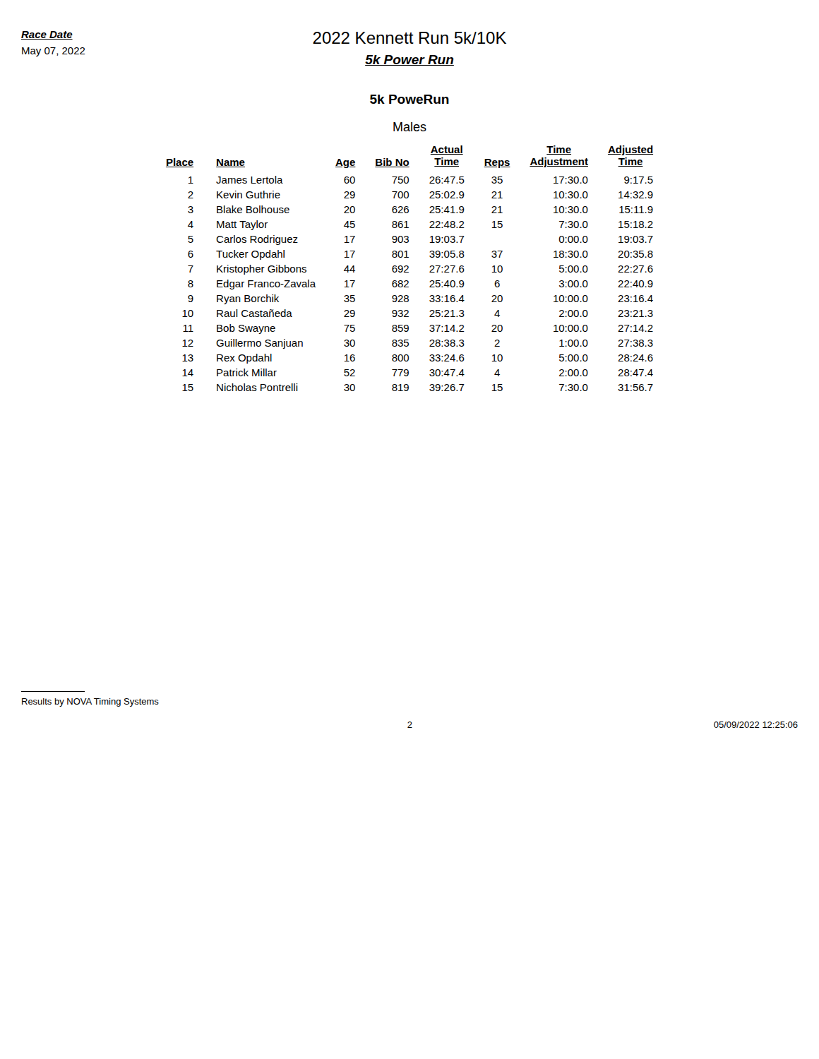Race Date May 07, 2022
2022 Kennett Run 5k/10K
5k Power Run
5k PoweRun
Males
| Place | Name | Age | Bib No | Actual Time | Reps | Time Adjustment | Adjusted Time |
| --- | --- | --- | --- | --- | --- | --- | --- |
| 1 | James Lertola | 60 | 750 | 26:47.5 | 35 | 17:30.0 | 9:17.5 |
| 2 | Kevin Guthrie | 29 | 700 | 25:02.9 | 21 | 10:30.0 | 14:32.9 |
| 3 | Blake Bolhouse | 20 | 626 | 25:41.9 | 21 | 10:30.0 | 15:11.9 |
| 4 | Matt Taylor | 45 | 861 | 22:48.2 | 15 | 7:30.0 | 15:18.2 |
| 5 | Carlos Rodriguez | 17 | 903 | 19:03.7 | | 0:00.0 | 19:03.7 |
| 6 | Tucker Opdahl | 17 | 801 | 39:05.8 | 37 | 18:30.0 | 20:35.8 |
| 7 | Kristopher Gibbons | 44 | 692 | 27:27.6 | 10 | 5:00.0 | 22:27.6 |
| 8 | Edgar Franco-Zavala | 17 | 682 | 25:40.9 | 6 | 3:00.0 | 22:40.9 |
| 9 | Ryan Borchik | 35 | 928 | 33:16.4 | 20 | 10:00.0 | 23:16.4 |
| 10 | Raul Castañeda | 29 | 932 | 25:21.3 | 4 | 2:00.0 | 23:21.3 |
| 11 | Bob Swayne | 75 | 859 | 37:14.2 | 20 | 10:00.0 | 27:14.2 |
| 12 | Guillermo Sanjuan | 30 | 835 | 28:38.3 | 2 | 1:00.0 | 27:38.3 |
| 13 | Rex Opdahl | 16 | 800 | 33:24.6 | 10 | 5:00.0 | 28:24.6 |
| 14 | Patrick Millar | 52 | 779 | 30:47.4 | 4 | 2:00.0 | 28:47.4 |
| 15 | Nicholas Pontrelli | 30 | 819 | 39:26.7 | 15 | 7:30.0 | 31:56.7 |
Results by NOVA Timing Systems
2
05/09/2022 12:25:06